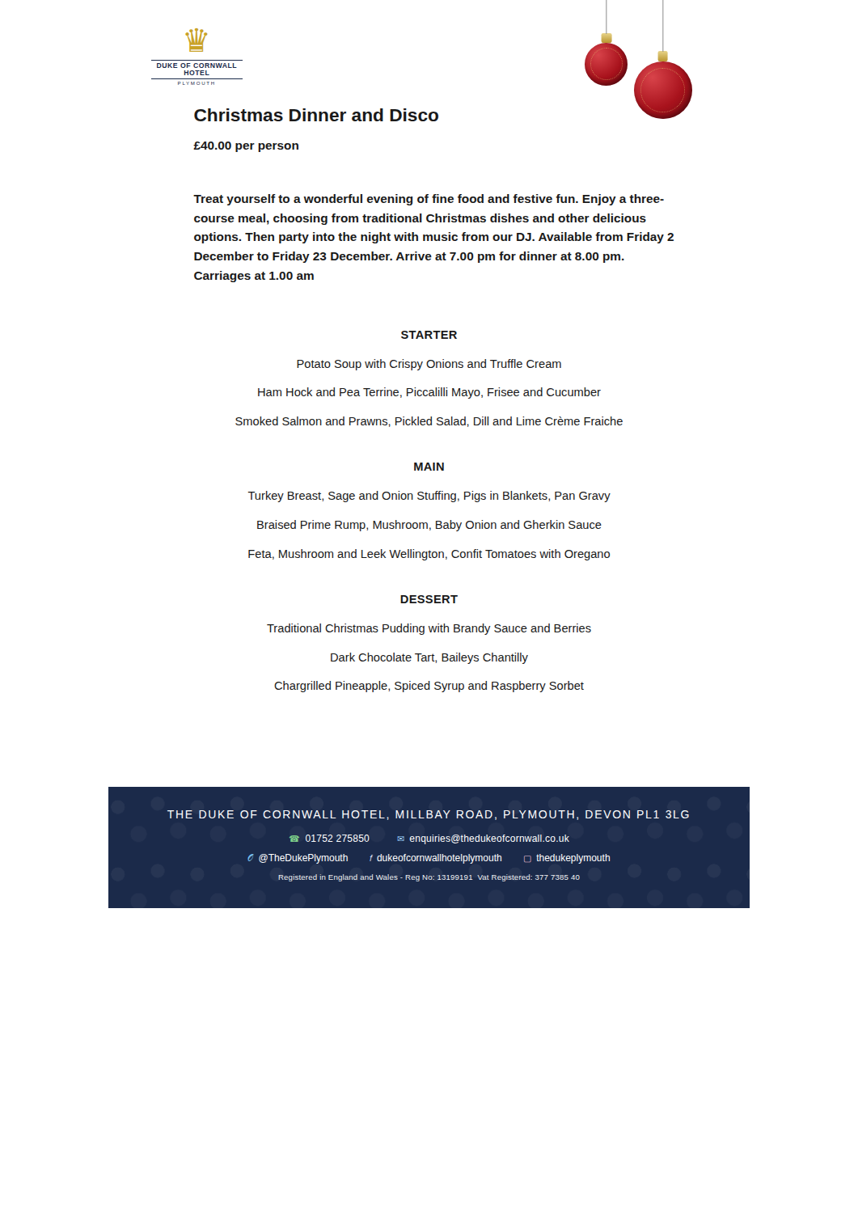♛
Duke of Cornwall
Hotel
Plymouth
Christmas Dinner and Disco
£40.00 per person
Treat yourself to a wonderful evening of fine food and festive fun. Enjoy a three-course meal, choosing from traditional Christmas dishes and other delicious options. Then party into the night with music from our DJ. Available from Friday 2 December to Friday 23 December. Arrive at 7.00 pm for dinner at 8.00 pm. Carriages at 1.00 am
STARTER
Potato Soup with Crispy Onions and Truffle Cream
Ham Hock and Pea Terrine, Piccalilli Mayo, Frisee and Cucumber
Smoked Salmon and Prawns, Pickled Salad, Dill and Lime Crème Fraiche
MAIN
Turkey Breast, Sage and Onion Stuffing, Pigs in Blankets, Pan Gravy
Braised Prime Rump, Mushroom, Baby Onion and Gherkin Sauce
Feta, Mushroom and Leek Wellington, Confit Tomatoes with Oregano
DESSERT
Traditional Christmas Pudding with Brandy Sauce and Berries
Dark Chocolate Tart, Baileys Chantilly
Chargrilled Pineapple, Spiced Syrup and Raspberry Sorbet
The Duke of Cornwall Hotel, Millbay Road, Plymouth, Devon PL1 3LG
☎01752 275850 ✉enquiries@thedukeofcornwall.co.uk
𝒪@TheDukePlymouth 𝑓dukeofcornwallhotelplymouth ▢thedukeplymouth
Registered in England and Wales - Reg No: 13199191 Vat Registered: 377 7385 40